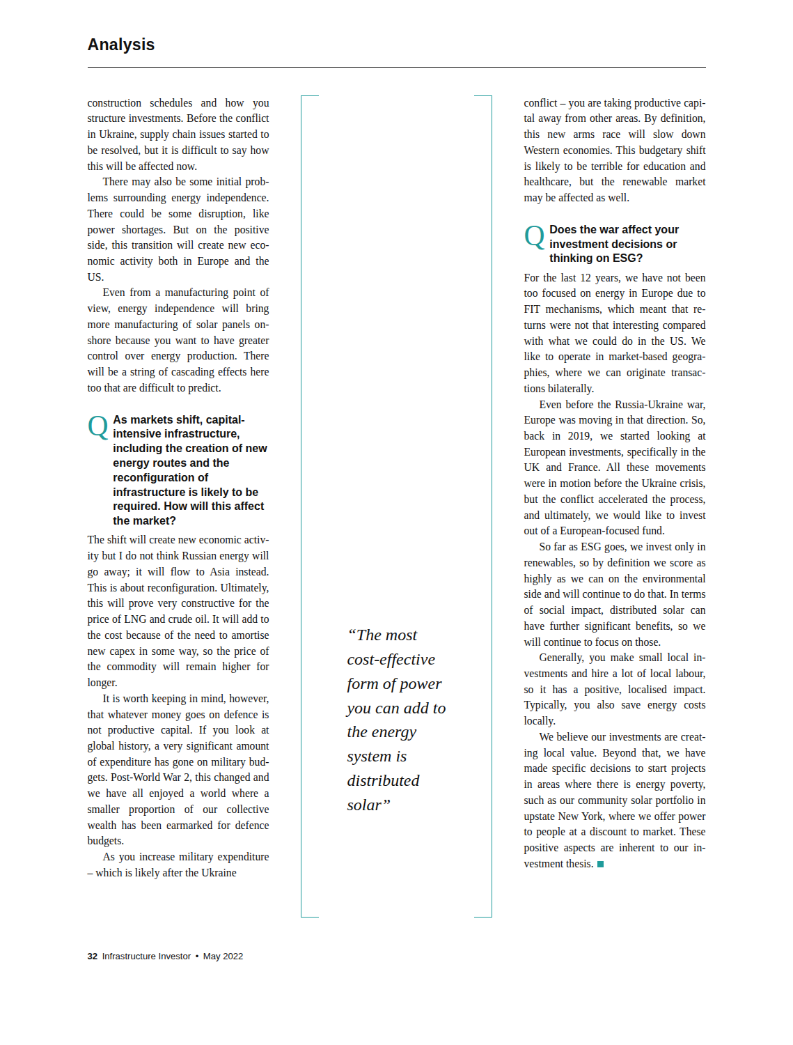Analysis
construction schedules and how you structure investments. Before the conflict in Ukraine, supply chain issues started to be resolved, but it is difficult to say how this will be affected now.
There may also be some initial problems surrounding energy independence. There could be some disruption, like power shortages. But on the positive side, this transition will create new economic activity both in Europe and the US.
Even from a manufacturing point of view, energy independence will bring more manufacturing of solar panels onshore because you want to have greater control over energy production. There will be a string of cascading effects here too that are difficult to predict.
Q
As markets shift, capital-intensive infrastructure, including the creation of new energy routes and the reconfiguration of infrastructure is likely to be required. How will this affect the market?
The shift will create new economic activity but I do not think Russian energy will go away; it will flow to Asia instead. This is about reconfiguration. Ultimately, this will prove very constructive for the price of LNG and crude oil. It will add to the cost because of the need to amortise new capex in some way, so the price of the commodity will remain higher for longer.
It is worth keeping in mind, however, that whatever money goes on defence is not productive capital. If you look at global history, a very significant amount of expenditure has gone on military budgets. Post-World War 2, this changed and we have all enjoyed a world where a smaller proportion of our collective wealth has been earmarked for defence budgets.
As you increase military expenditure – which is likely after the Ukraine
“The most cost-effective form of power you can add to the energy system is distributed solar”
conflict – you are taking productive capital away from other areas. By definition, this new arms race will slow down Western economies. This budgetary shift is likely to be terrible for education and healthcare, but the renewable market may be affected as well.
Q
Does the war affect your investment decisions or thinking on ESG?
For the last 12 years, we have not been too focused on energy in Europe due to FIT mechanisms, which meant that returns were not that interesting compared with what we could do in the US. We like to operate in market-based geographies, where we can originate transactions bilaterally.
Even before the Russia-Ukraine war, Europe was moving in that direction. So, back in 2019, we started looking at European investments, specifically in the UK and France. All these movements were in motion before the Ukraine crisis, but the conflict accelerated the process, and ultimately, we would like to invest out of a European-focused fund.
So far as ESG goes, we invest only in renewables, so by definition we score as highly as we can on the environmental side and will continue to do that. In terms of social impact, distributed solar can have further significant benefits, so we will continue to focus on those.
Generally, you make small local investments and hire a lot of local labour, so it has a positive, localised impact. Typically, you also save energy costs locally.
We believe our investments are creating local value. Beyond that, we have made specific decisions to start projects in areas where there is energy poverty, such as our community solar portfolio in upstate New York, where we offer power to people at a discount to market. These positive aspects are inherent to our investment thesis.
32 Infrastructure Investor•May 2022